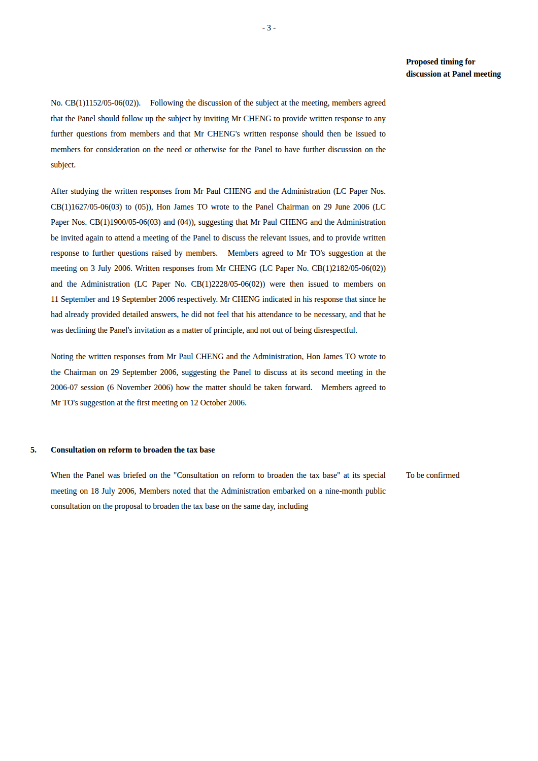- 3 -
Proposed timing for discussion at Panel meeting
No. CB(1)1152/05-06(02)). Following the discussion of the subject at the meeting, members agreed that the Panel should follow up the subject by inviting Mr CHENG to provide written response to any further questions from members and that Mr CHENG's written response should then be issued to members for consideration on the need or otherwise for the Panel to have further discussion on the subject.
After studying the written responses from Mr Paul CHENG and the Administration (LC Paper Nos. CB(1)1627/05-06(03) to (05)), Hon James TO wrote to the Panel Chairman on 29 June 2006 (LC Paper Nos. CB(1)1900/05-06(03) and (04)), suggesting that Mr Paul CHENG and the Administration be invited again to attend a meeting of the Panel to discuss the relevant issues, and to provide written response to further questions raised by members. Members agreed to Mr TO's suggestion at the meeting on 3 July 2006. Written responses from Mr CHENG (LC Paper No. CB(1)2182/05-06(02)) and the Administration (LC Paper No. CB(1)2228/05-06(02)) were then issued to members on 11 September and 19 September 2006 respectively. Mr CHENG indicated in his response that since he had already provided detailed answers, he did not feel that his attendance to be necessary, and that he was declining the Panel's invitation as a matter of principle, and not out of being disrespectful.
Noting the written responses from Mr Paul CHENG and the Administration, Hon James TO wrote to the Chairman on 29 September 2006, suggesting the Panel to discuss at its second meeting in the 2006-07 session (6 November 2006) how the matter should be taken forward. Members agreed to Mr TO's suggestion at the first meeting on 12 October 2006.
5.
Consultation on reform to broaden the tax base
When the Panel was briefed on the "Consultation on reform to broaden the tax base" at its special meeting on 18 July 2006, Members noted that the Administration embarked on a nine-month public consultation on the proposal to broaden the tax base on the same day, including
To be confirmed